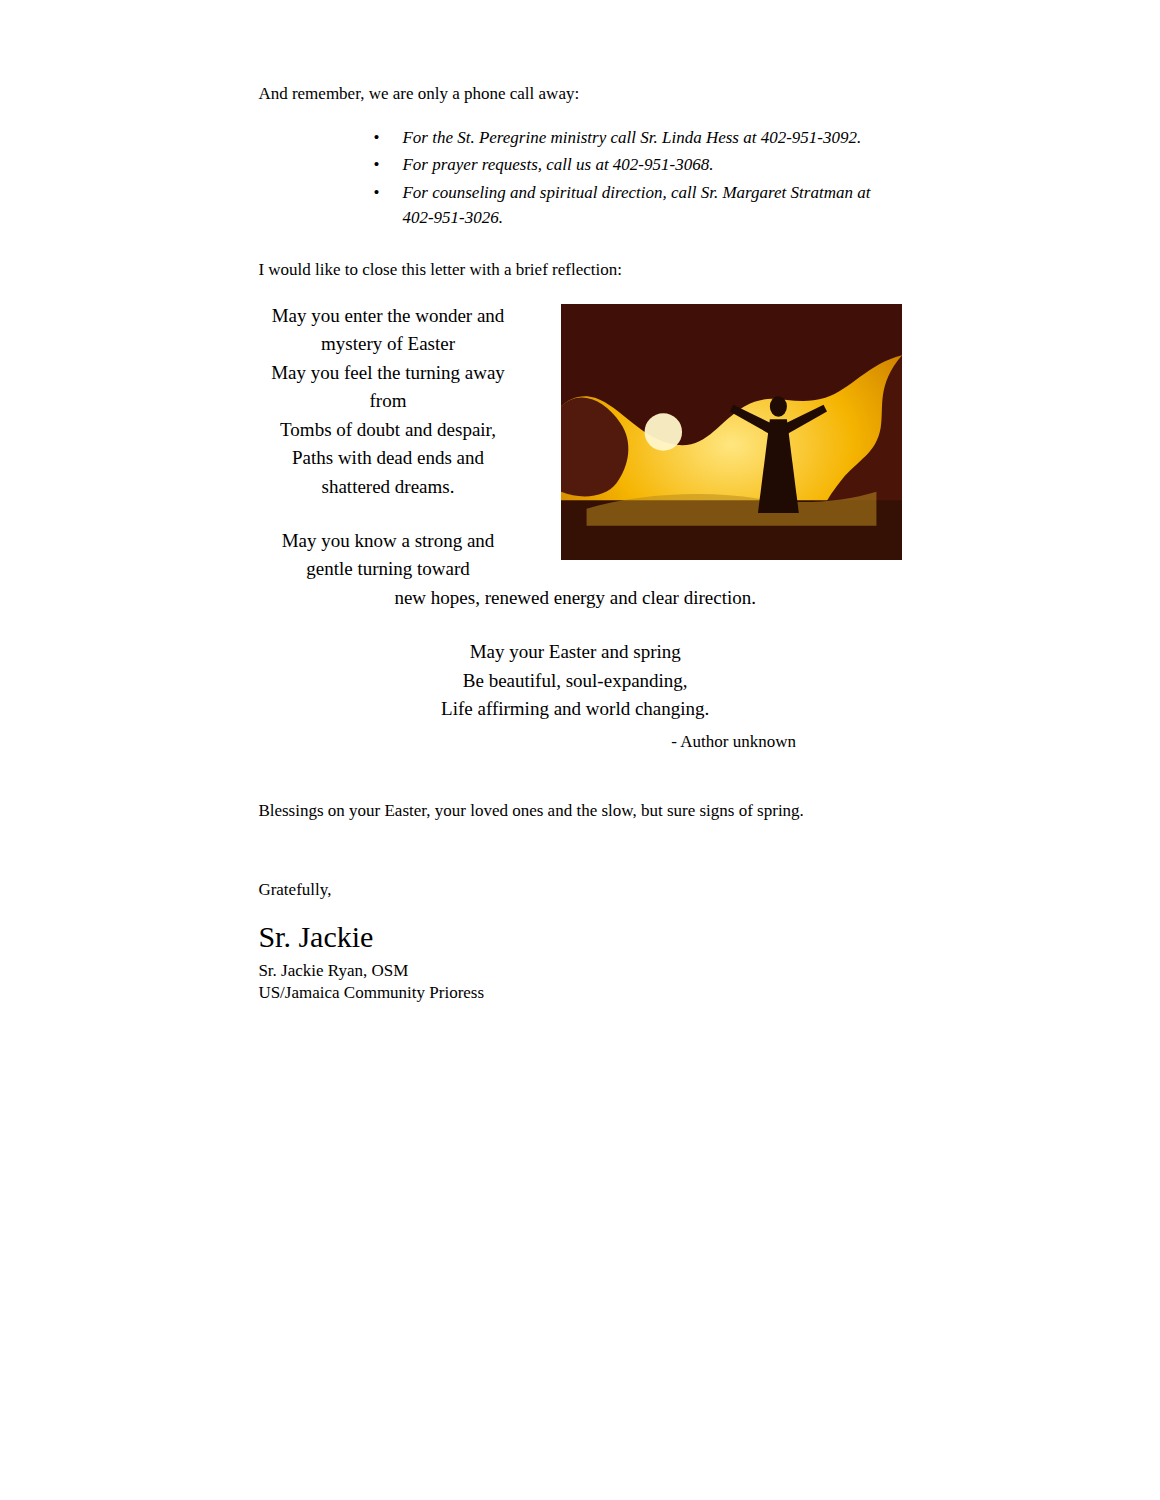And remember, we are only a phone call away:
For the St. Peregrine ministry call Sr. Linda Hess at 402-951-3092.
For prayer requests, call us at 402-951-3068.
For counseling and spiritual direction, call Sr. Margaret Stratman at 402-951-3026.
I would like to close this letter with a brief reflection:
May you enter the wonder and mystery of Easter
May you feel the turning away from
Tombs of doubt and despair,
Paths with dead ends and shattered dreams.
May you know a strong and gentle turning toward
new hopes, renewed energy and clear direction.
May your Easter and spring
Be beautiful, soul-expanding,
Life affirming and world changing.
- Author unknown
Blessings on your Easter, your loved ones and the slow, but sure signs of spring.
Gratefully,
Sr. Jackie
Sr. Jackie Ryan, OSM
US/Jamaica Community Prioress